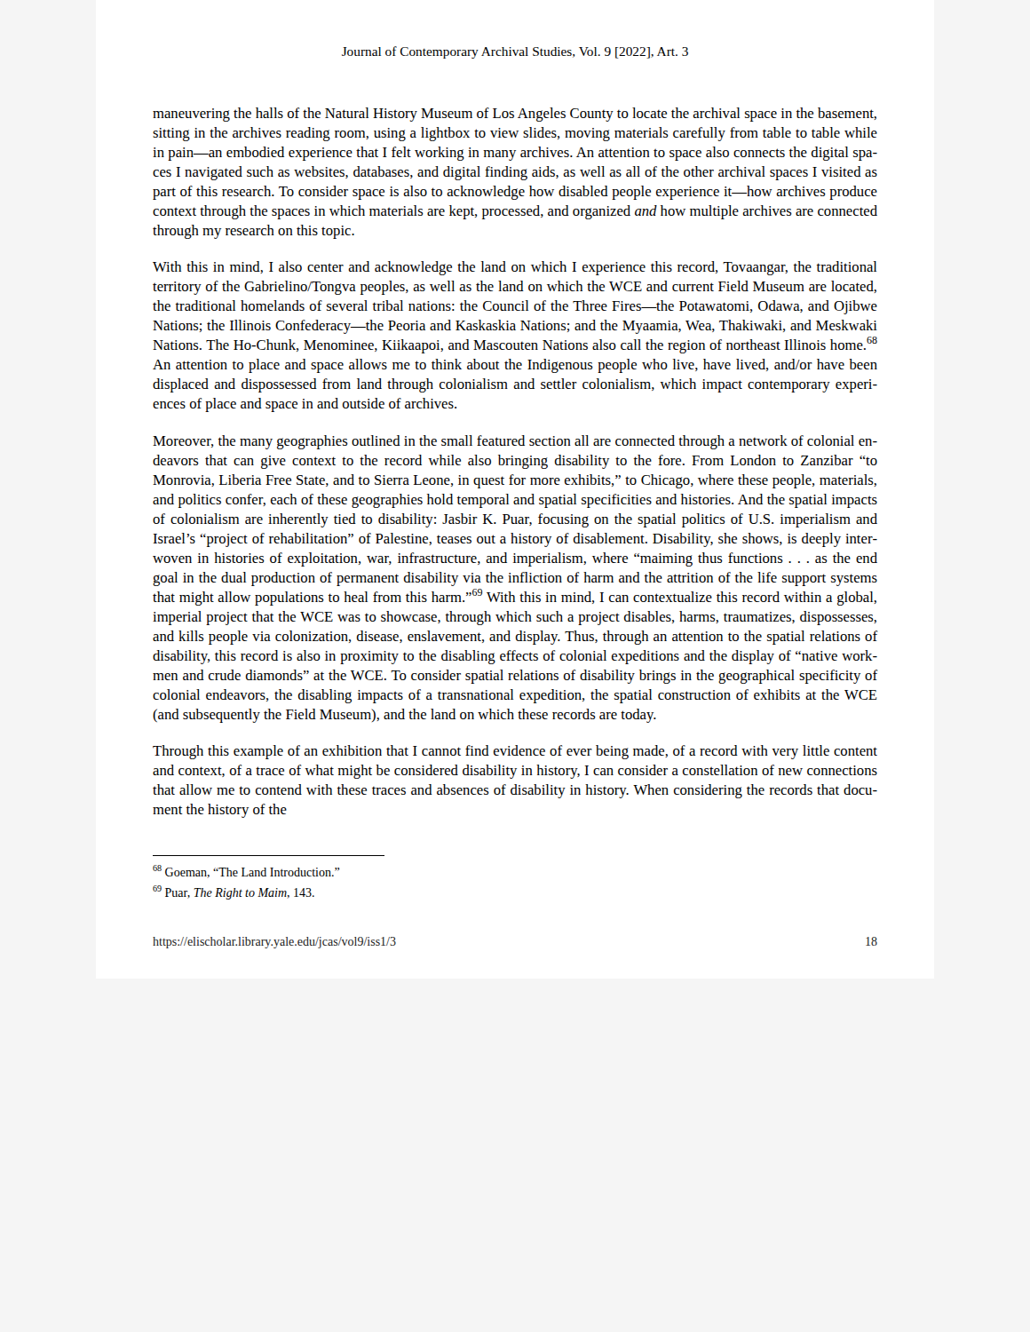Journal of Contemporary Archival Studies, Vol. 9 [2022], Art. 3
maneuvering the halls of the Natural History Museum of Los Angeles County to locate the archival space in the basement, sitting in the archives reading room, using a lightbox to view slides, moving materials carefully from table to table while in pain—an embodied experience that I felt working in many archives. An attention to space also connects the digital spaces I navigated such as websites, databases, and digital finding aids, as well as all of the other archival spaces I visited as part of this research. To consider space is also to acknowledge how disabled people experience it—how archives produce context through the spaces in which materials are kept, processed, and organized and how multiple archives are connected through my research on this topic.
With this in mind, I also center and acknowledge the land on which I experience this record, Tovaangar, the traditional territory of the Gabrielino/Tongva peoples, as well as the land on which the WCE and current Field Museum are located, the traditional homelands of several tribal nations: the Council of the Three Fires—the Potawatomi, Odawa, and Ojibwe Nations; the Illinois Confederacy—the Peoria and Kaskaskia Nations; and the Myaamia, Wea, Thakiwaki, and Meskwaki Nations. The Ho-Chunk, Menominee, Kiikaapoi, and Mascouten Nations also call the region of northeast Illinois home.68 An attention to place and space allows me to think about the Indigenous people who live, have lived, and/or have been displaced and dispossessed from land through colonialism and settler colonialism, which impact contemporary experiences of place and space in and outside of archives.
Moreover, the many geographies outlined in the small featured section all are connected through a network of colonial endeavors that can give context to the record while also bringing disability to the fore. From London to Zanzibar “to Monrovia, Liberia Free State, and to Sierra Leone, in quest for more exhibits,” to Chicago, where these people, materials, and politics confer, each of these geographies hold temporal and spatial specificities and histories. And the spatial impacts of colonialism are inherently tied to disability: Jasbir K. Puar, focusing on the spatial politics of U.S. imperialism and Israel’s “project of rehabilitation” of Palestine, teases out a history of disablement. Disability, she shows, is deeply interwoven in histories of exploitation, war, infrastructure, and imperialism, where “maiming thus functions . . . as the end goal in the dual production of permanent disability via the infliction of harm and the attrition of the life support systems that might allow populations to heal from this harm.”69 With this in mind, I can contextualize this record within a global, imperial project that the WCE was to showcase, through which such a project disables, harms, traumatizes, dispossesses, and kills people via colonization, disease, enslavement, and display. Thus, through an attention to the spatial relations of disability, this record is also in proximity to the disabling effects of colonial expeditions and the display of “native workmen and crude diamonds” at the WCE. To consider spatial relations of disability brings in the geographical specificity of colonial endeavors, the disabling impacts of a transnational expedition, the spatial construction of exhibits at the WCE (and subsequently the Field Museum), and the land on which these records are today.
Through this example of an exhibition that I cannot find evidence of ever being made, of a record with very little content and context, of a trace of what might be considered disability in history, I can consider a constellation of new connections that allow me to contend with these traces and absences of disability in history. When considering the records that document the history of the
68 Goeman, “The Land Introduction.”
69 Puar, The Right to Maim, 143.
https://elischolar.library.yale.edu/jcas/vol9/iss1/3 18